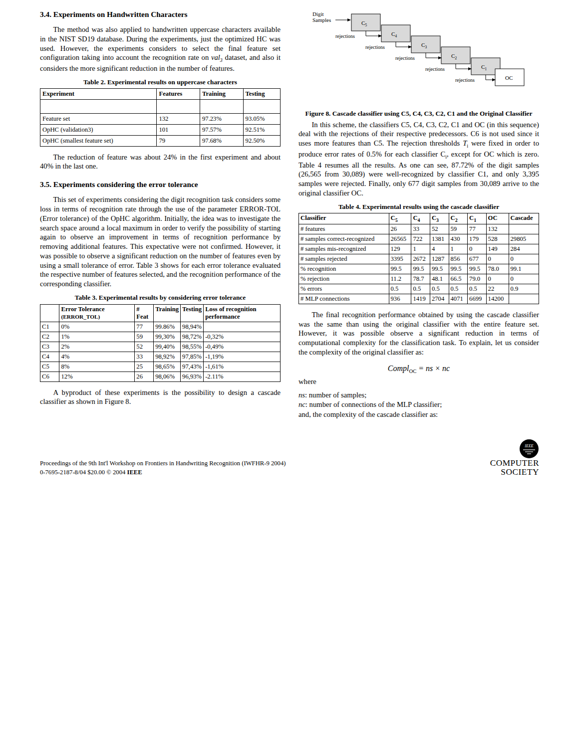3.4. Experiments on Handwritten Characters
The method was also applied to handwritten uppercase characters available in the NIST SD19 database. During the experiments, just the optimized HC was used. However, the experiments considers to select the final feature set configuration taking into account the recognition rate on val3 dataset, and also it considers the more significant reduction in the number of features.
Table 2. Experimental results on uppercase characters
| Experiment | Features | Training | Testing |
| --- | --- | --- | --- |
| Feature set | 132 | 97.23% | 93.05% |
| OpHC (validation3) | 101 | 97.57% | 92.51% |
| OpHC (smallest feature set) | 79 | 97.68% | 92.50% |
The reduction of feature was about 24% in the first experiment and about 40% in the last one.
3.5. Experiments considering the error tolerance
This set of experiments considering the digit recognition task considers some loss in terms of recognition rate through the use of the parameter ERROR-TOL (Error tolerance) of the OpHC algorithm. Initially, the idea was to investigate the search space around a local maximum in order to verify the possibility of starting again to observe an improvement in terms of recognition performance by removing additional features. This expectative were not confirmed. However, it was possible to observe a significant reduction on the number of features even by using a small tolerance of error. Table 3 shows for each error tolerance evaluated the respective number of features selected, and the recognition performance of the corresponding classifier.
Table 3. Experimental results by considering error tolerance
| | Error Tolerance (ERROR_TOL) | # Feat | Training | Testing | Loss of recognition performance |
| --- | --- | --- | --- | --- | --- |
| C1 | 0% | 77 | 99.86% | 98,94% | |
| C2 | 1% | 59 | 99,30% | 98,72% | -0,32% |
| C3 | 2% | 52 | 99,40% | 98,55% | -0,49% |
| C4 | 4% | 33 | 98,92% | 97,85% | -1,19% |
| C5 | 8% | 25 | 98,65% | 97,43% | -1,61% |
| C6 | 12% | 26 | 98,06% | 96,93% | -2.11% |
A byproduct of these experiments is the possibility to design a cascade classifier as shown in Figure 8.
Digit Samples C5 C4 C3 C2 C1 OC rejections rejections rejections rejections rejections
Figure 8. Cascade classifier using C5, C4, C3, C2, C1 and the Original Classifier
In this scheme, the classifiers C5, C4, C3, C2, C1 and OC (in this sequence) deal with the rejections of their respective predecessors. C6 is not used since it uses more features than C5. The rejection thresholds Ti were fixed in order to produce error rates of 0.5% for each classifier Ci, except for OC which is zero. Table 4 resumes all the results. As one can see, 87.72% of the digit samples (26,565 from 30,089) were well-recognized by classifier C1, and only 3,395 samples were rejected. Finally, only 677 digit samples from 30,089 arrive to the original classifier OC.
Table 4. Experimental results using the cascade classifier
| Classifier | C 5 | C 4 | C 3 | C 2 | C 1 | OC | Cascade |
| --- | --- | --- | --- | --- | --- | --- | --- |
| # features | 26 | 33 | 52 | 59 | 77 | 132 | |
| # samples correct-recognized | 26565 | 722 | 1381 | 430 | 179 | 528 | 29805 |
| # samples mis-recognized | 129 | 1 | 4 | 1 | 0 | 149 | 284 |
| # samples rejected | 3395 | 2672 | 1287 | 856 | 677 | 0 | 0 |
| % recognition | 99.5 | 99.5 | 99.5 | 99.5 | 99.5 | 78.0 | 99.1 |
| % rejection | 11.2 | 78.7 | 48.1 | 66.5 | 79.0 | 0 | 0 |
| % errors | 0.5 | 0.5 | 0.5 | 0.5 | 0.5 | 22 | 0.9 |
| # MLP connections | 936 | 1419 | 2704 | 4071 | 6699 | 14200 | |
The final recognition performance obtained by using the cascade classifier was the same than using the original classifier with the entire feature set. However, it was possible observe a significant reduction in terms of computational complexity for the classification task. To explain, let us consider the complexity of the original classifier as:
ComplOC = ns × nc
where
ns: number of samples;
nc: number of connections of the MLP classifier;
and, the complexity of the cascade classifier as:
Proceedings of the 9th Int'l Workshop on Frontiers in Handwriting Recognition (IWFHR-9 2004)
0-7695-2187-8/04 $20.00 © 2004 IEEE
IEEE
COMPUTER
SOCIETY